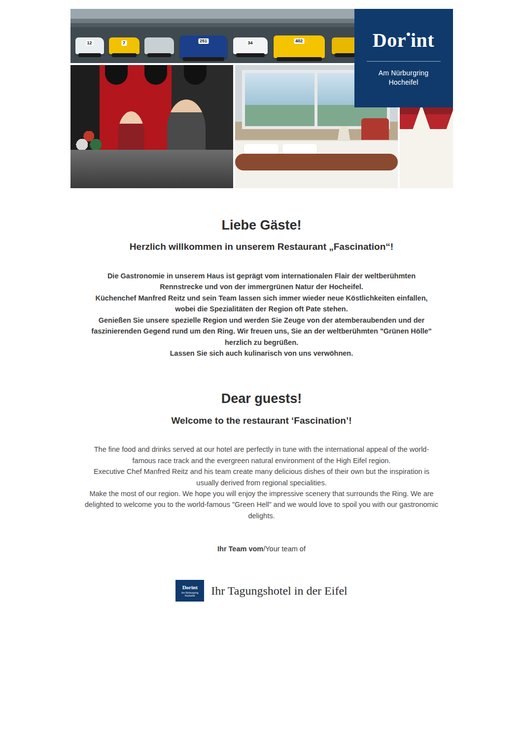12
7
251
34
402
71
Dor int
Am Nürburgring
Hocheifel
Liebe Gäste!
Herzlich willkommen in unserem Restaurant „Fascination“!
Die Gastronomie in unserem Haus ist geprägt vom internationalen Flair der weltberühmten Rennstrecke und von der immergrünen Natur der Hocheifel.
Küchenchef Manfred Reitz und sein Team lassen sich immer wieder neue Köstlichkeiten einfallen, wobei die Spezialitäten der Region oft Pate stehen.
Genießen Sie unsere spezielle Region und werden Sie Zeuge von der atemberaubenden und der faszinierenden Gegend rund um den Ring. Wir freuen uns, Sie an der weltberühmten "Grünen Hölle" herzlich zu begrüßen.
Lassen Sie sich auch kulinarisch von uns verwöhnen.
Dear guests!
Welcome to the restaurant ‘Fascination’!
The fine food and drinks served at our hotel are perfectly in tune with the international appeal of the world-famous race track and the evergreen natural environment of the High Eifel region.
Executive Chef Manfred Reitz and his team create many delicious dishes of their own but the inspiration is usually derived from regional specialities.
Make the most of our region. We hope you will enjoy the impressive scenery that surrounds the Ring. We are delighted to welcome you to the world-famous "Green Hell" and we would love to spoil you with our gastronomic delights.
Ihr Team vom/Your team of
Dorint Am Nürburgring
Hocheifel
Ihr Tagungshotel in der Eifel